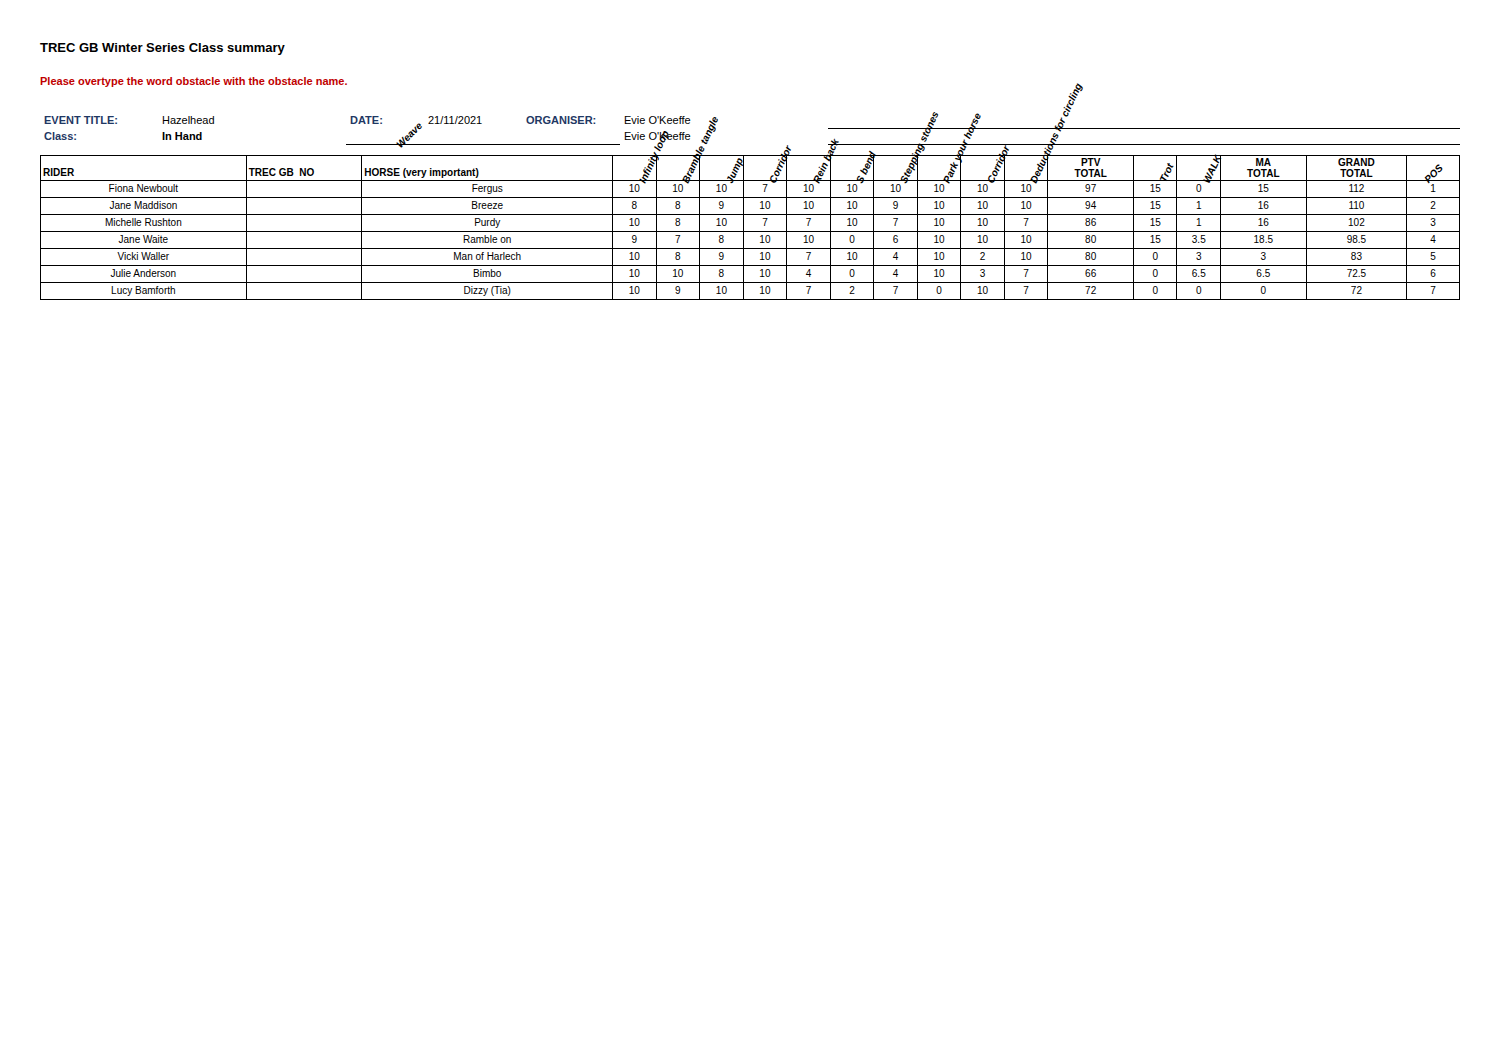TREC GB Winter Series Class summary
Please overtype the word obstacle with the obstacle name.
| EVENT TITLE: | Hazelhead | DATE: | 21/11/2021 | ORGANISER: | Evie O'Keeffe | |
| Class: | In Hand | | Evie O'Keeffe | |
| RIDER | TREC GB NO | HORSE (very important) Weave | Infinity loop | Bramble tangle | Jump | Corridor | Rein back | S bend | Stepping stones | Park your horse | Corridor | Deductions for circling | PTV TOTAL | Trot | WALK | MA TOTAL | GRAND TOTAL | POS |
| --- | --- | --- | --- | --- | --- | --- | --- | --- | --- | --- | --- | --- | --- | --- | --- | --- | --- | --- |
| Fiona Newboult | | Fergus | 10 | 10 | 10 | 7 | 10 | 10 | 10 | 10 | 10 | 10 | 97 | 15 | 0 | 15 | 112 | 1 |
| Jane Maddison | | Breeze | 8 | 8 | 9 | 10 | 10 | 10 | 9 | 10 | 10 | 10 | 94 | 15 | 1 | 16 | 110 | 2 |
| Michelle Rushton | | Purdy | 10 | 8 | 10 | 7 | 7 | 10 | 7 | 10 | 10 | 7 | 86 | 15 | 1 | 16 | 102 | 3 |
| Jane Waite | | Ramble on | 9 | 7 | 8 | 10 | 10 | 0 | 6 | 10 | 10 | 10 | 80 | 15 | 3.5 | 18.5 | 98.5 | 4 |
| Vicki Waller | | Man of Harlech | 10 | 8 | 9 | 10 | 7 | 10 | 4 | 10 | 2 | 10 | 80 | 0 | 3 | 3 | 83 | 5 |
| Julie Anderson | | Bimbo | 10 | 10 | 8 | 10 | 4 | 0 | 4 | 10 | 3 | 7 | 66 | 0 | 6.5 | 6.5 | 72.5 | 6 |
| Lucy Bamforth | | Dizzy (Tia) | 10 | 9 | 10 | 10 | 7 | 2 | 7 | 0 | 10 | 7 | 72 | 0 | 0 | 0 | 72 | 7 |